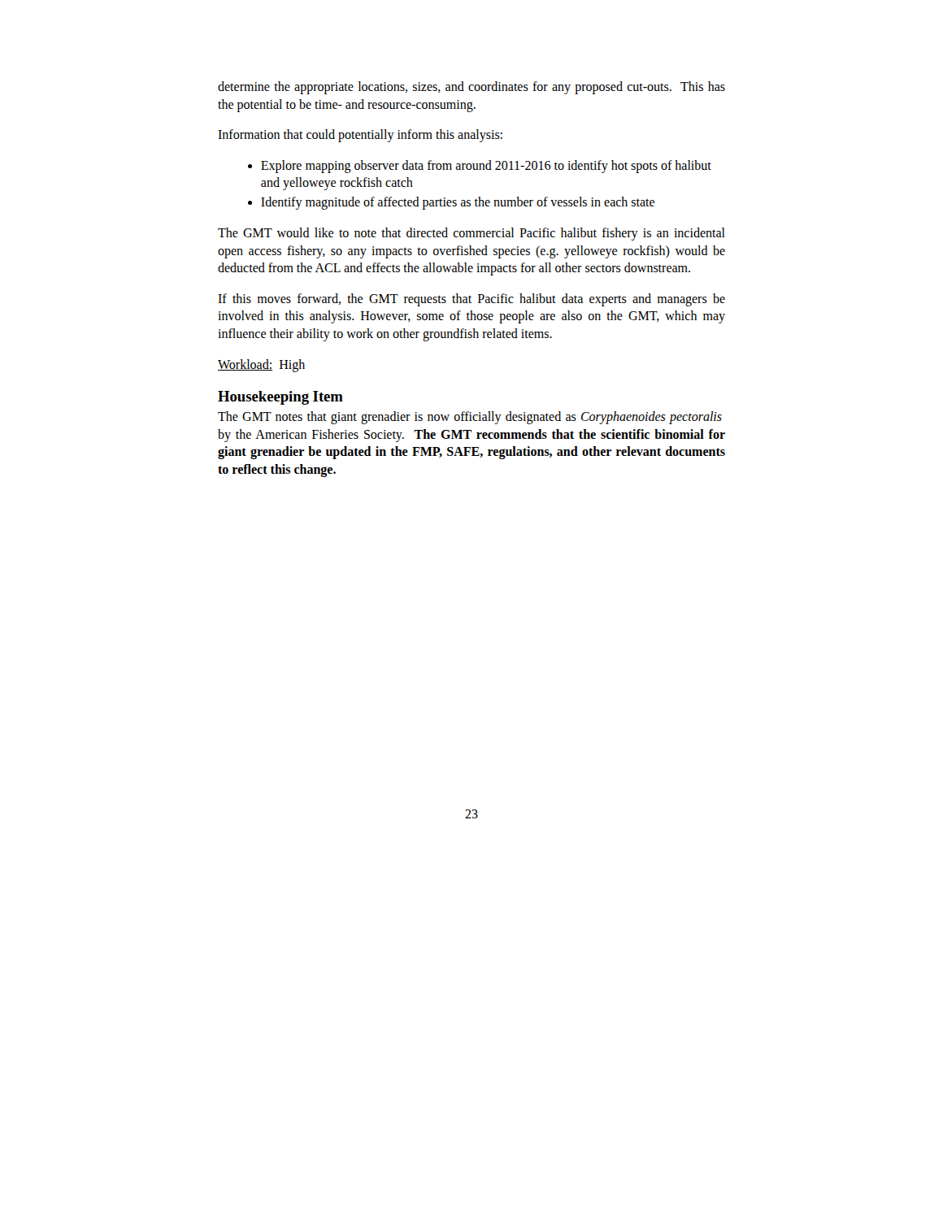determine the appropriate locations, sizes, and coordinates for any proposed cut-outs. This has the potential to be time- and resource-consuming.
Information that could potentially inform this analysis:
Explore mapping observer data from around 2011-2016 to identify hot spots of halibut and yelloweye rockfish catch
Identify magnitude of affected parties as the number of vessels in each state
The GMT would like to note that directed commercial Pacific halibut fishery is an incidental open access fishery, so any impacts to overfished species (e.g. yelloweye rockfish) would be deducted from the ACL and effects the allowable impacts for all other sectors downstream.
If this moves forward, the GMT requests that Pacific halibut data experts and managers be involved in this analysis. However, some of those people are also on the GMT, which may influence their ability to work on other groundfish related items.
Workload: High
Housekeeping Item
The GMT notes that giant grenadier is now officially designated as Coryphaenoides pectoralis by the American Fisheries Society. The GMT recommends that the scientific binomial for giant grenadier be updated in the FMP, SAFE, regulations, and other relevant documents to reflect this change.
23